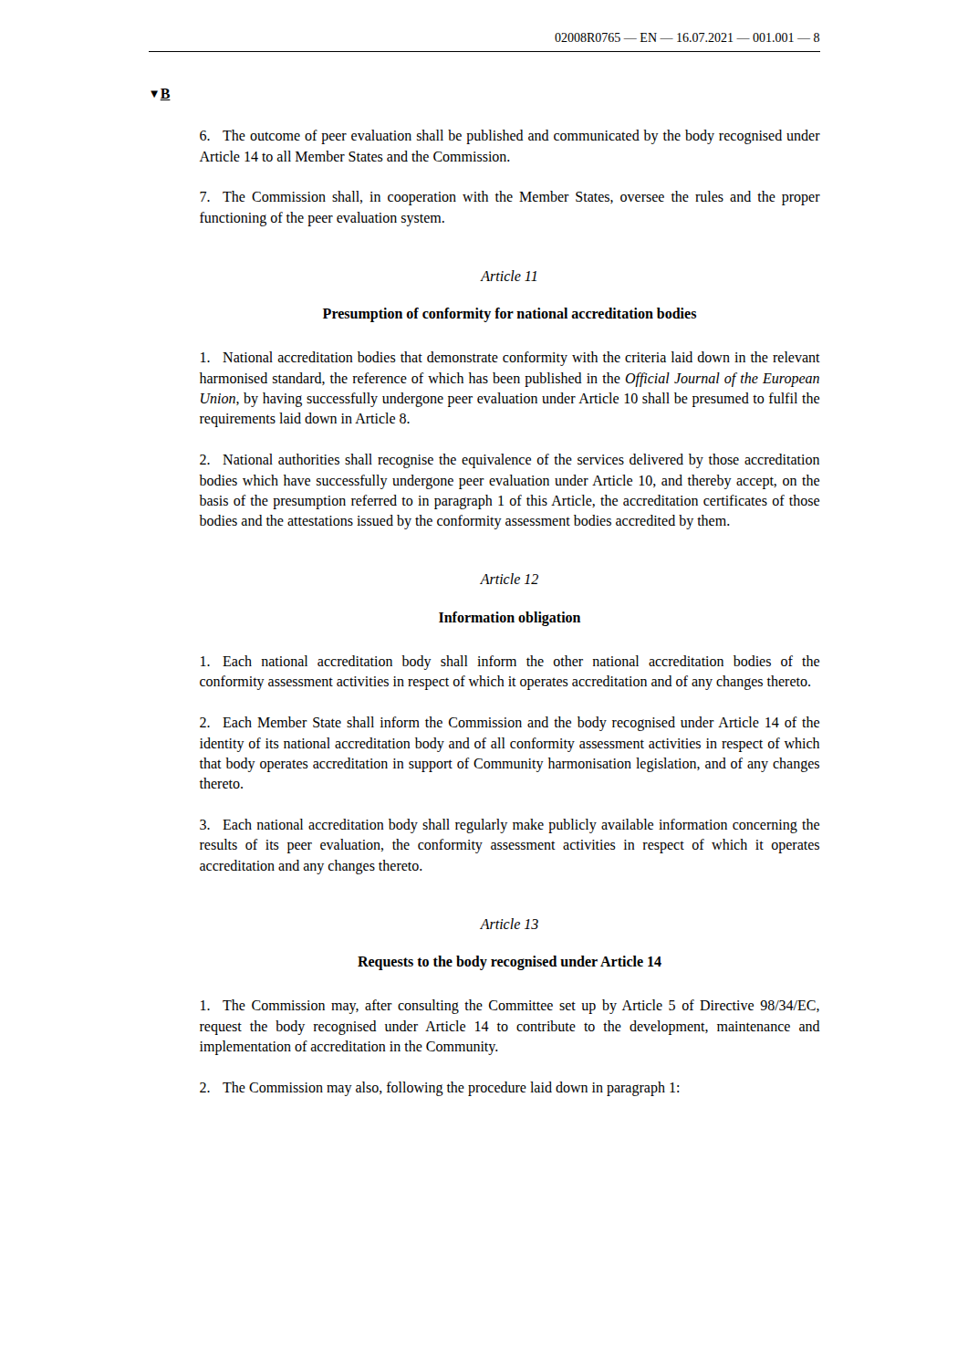02008R0765 — EN — 16.07.2021 — 001.001 — 8
▼B
6. The outcome of peer evaluation shall be published and communicated by the body recognised under Article 14 to all Member States and the Commission.
7. The Commission shall, in cooperation with the Member States, oversee the rules and the proper functioning of the peer evaluation system.
Article 11
Presumption of conformity for national accreditation bodies
1. National accreditation bodies that demonstrate conformity with the criteria laid down in the relevant harmonised standard, the reference of which has been published in the Official Journal of the European Union, by having successfully undergone peer evaluation under Article 10 shall be presumed to fulfil the requirements laid down in Article 8.
2. National authorities shall recognise the equivalence of the services delivered by those accreditation bodies which have successfully undergone peer evaluation under Article 10, and thereby accept, on the basis of the presumption referred to in paragraph 1 of this Article, the accreditation certificates of those bodies and the attestations issued by the conformity assessment bodies accredited by them.
Article 12
Information obligation
1. Each national accreditation body shall inform the other national accreditation bodies of the conformity assessment activities in respect of which it operates accreditation and of any changes thereto.
2. Each Member State shall inform the Commission and the body recognised under Article 14 of the identity of its national accreditation body and of all conformity assessment activities in respect of which that body operates accreditation in support of Community harmonisation legislation, and of any changes thereto.
3. Each national accreditation body shall regularly make publicly available information concerning the results of its peer evaluation, the conformity assessment activities in respect of which it operates accreditation and any changes thereto.
Article 13
Requests to the body recognised under Article 14
1. The Commission may, after consulting the Committee set up by Article 5 of Directive 98/34/EC, request the body recognised under Article 14 to contribute to the development, maintenance and implementation of accreditation in the Community.
2. The Commission may also, following the procedure laid down in paragraph 1: